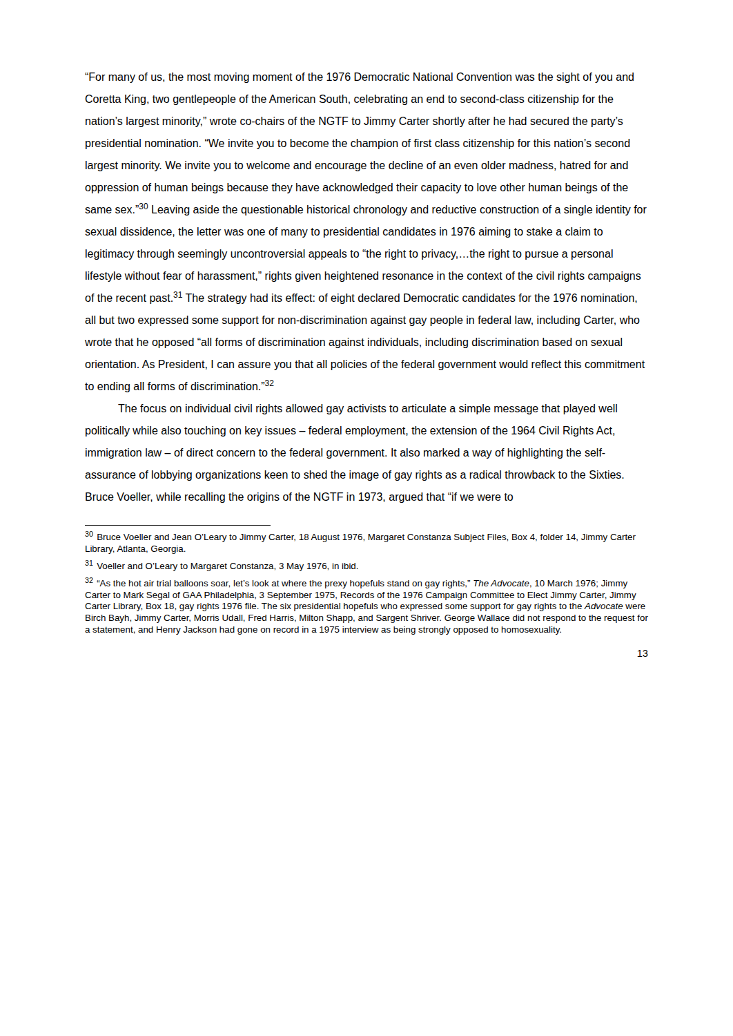“For many of us, the most moving moment of the 1976 Democratic National Convention was the sight of you and Coretta King, two gentlepeople of the American South, celebrating an end to second-class citizenship for the nation’s largest minority,” wrote co-chairs of the NGTF to Jimmy Carter shortly after he had secured the party’s presidential nomination. “We invite you to become the champion of first class citizenship for this nation’s second largest minority. We invite you to welcome and encourage the decline of an even older madness, hatred for and oppression of human beings because they have acknowledged their capacity to love other human beings of the same sex.”30 Leaving aside the questionable historical chronology and reductive construction of a single identity for sexual dissidence, the letter was one of many to presidential candidates in 1976 aiming to stake a claim to legitimacy through seemingly uncontroversial appeals to “the right to privacy,…the right to pursue a personal lifestyle without fear of harassment,” rights given heightened resonance in the context of the civil rights campaigns of the recent past.31 The strategy had its effect: of eight declared Democratic candidates for the 1976 nomination, all but two expressed some support for non-discrimination against gay people in federal law, including Carter, who wrote that he opposed “all forms of discrimination against individuals, including discrimination based on sexual orientation. As President, I can assure you that all policies of the federal government would reflect this commitment to ending all forms of discrimination.”32
The focus on individual civil rights allowed gay activists to articulate a simple message that played well politically while also touching on key issues – federal employment, the extension of the 1964 Civil Rights Act, immigration law – of direct concern to the federal government. It also marked a way of highlighting the self-assurance of lobbying organizations keen to shed the image of gay rights as a radical throwback to the Sixties. Bruce Voeller, while recalling the origins of the NGTF in 1973, argued that “if we were to
30 Bruce Voeller and Jean O’Leary to Jimmy Carter, 18 August 1976, Margaret Constanza Subject Files, Box 4, folder 14, Jimmy Carter Library, Atlanta, Georgia.
31 Voeller and O’Leary to Margaret Constanza, 3 May 1976, in ibid.
32 “As the hot air trial balloons soar, let’s look at where the prexy hopefuls stand on gay rights,” The Advocate, 10 March 1976; Jimmy Carter to Mark Segal of GAA Philadelphia, 3 September 1975, Records of the 1976 Campaign Committee to Elect Jimmy Carter, Jimmy Carter Library, Box 18, gay rights 1976 file. The six presidential hopefuls who expressed some support for gay rights to the Advocate were Birch Bayh, Jimmy Carter, Morris Udall, Fred Harris, Milton Shapp, and Sargent Shriver. George Wallace did not respond to the request for a statement, and Henry Jackson had gone on record in a 1975 interview as being strongly opposed to homosexuality.
13